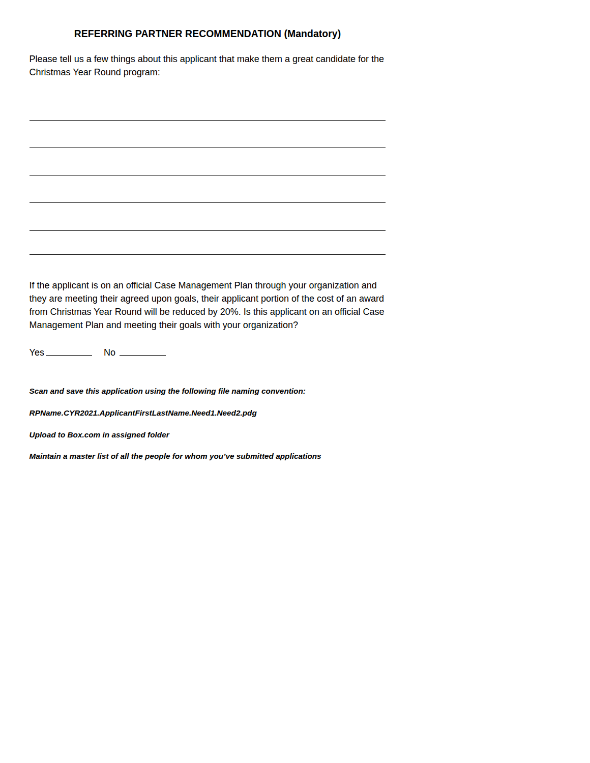REFERRING PARTNER RECOMMENDATION (Mandatory)
Please tell us a few things about this applicant that make them a great candidate for the Christmas Year Round program:
If the applicant is on an official Case Management Plan through your organization and they are meeting their agreed upon goals, their applicant portion of the cost of an award from Christmas Year Round will be reduced by 20%. Is this applicant on an official Case Management Plan and meeting their goals with your organization?
Yes No
Scan and save this application using the following file naming convention:
RPName.CYR2021.ApplicantFirstLastName.Need1.Need2.pdg
Upload to Box.com in assigned folder
Maintain a master list of all the people for whom you’ve submitted applications